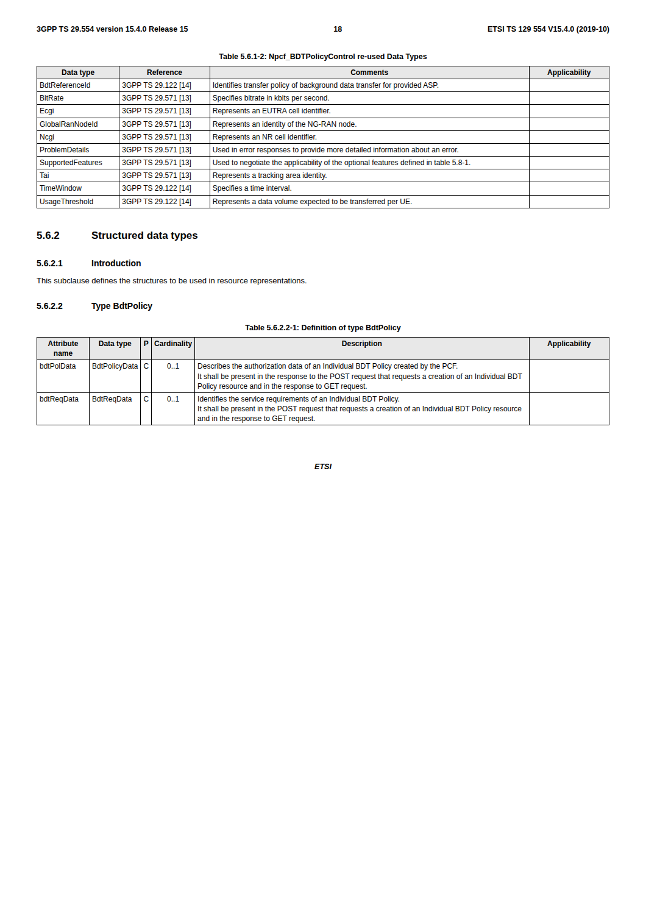3GPP TS 29.554 version 15.4.0 Release 15
18
ETSI TS 129 554 V15.4.0 (2019-10)
Table 5.6.1-2: Npcf_BDTPolicyControl re-used Data Types
| Data type | Reference | Comments | Applicability |
| --- | --- | --- | --- |
| BdtReferenceId | 3GPP TS 29.122 [14] | Identifies transfer policy of background data transfer for provided ASP. | |
| BitRate | 3GPP TS 29.571 [13] | Specifies bitrate in kbits per second. | |
| Ecgi | 3GPP TS 29.571 [13] | Represents an EUTRA cell identifier. | |
| GlobalRanNodeId | 3GPP TS 29.571 [13] | Represents an identity of the NG-RAN node. | |
| Ncgi | 3GPP TS 29.571 [13] | Represents an NR cell identifier. | |
| ProblemDetails | 3GPP TS 29.571 [13] | Used in error responses to provide more detailed information about an error. | |
| SupportedFeatures | 3GPP TS 29.571 [13] | Used to negotiate the applicability of the optional features defined in table 5.8-1. | |
| Tai | 3GPP TS 29.571 [13] | Represents a tracking area identity. | |
| TimeWindow | 3GPP TS 29.122 [14] | Specifies a time interval. | |
| UsageThreshold | 3GPP TS 29.122 [14] | Represents a data volume expected to be transferred per UE. | |
5.6.2 Structured data types
5.6.2.1 Introduction
This subclause defines the structures to be used in resource representations.
5.6.2.2 Type BdtPolicy
Table 5.6.2.2-1: Definition of type BdtPolicy
| Attribute name | Data type | P | Cardinality | Description | Applicability |
| --- | --- | --- | --- | --- | --- |
| bdtPolData | BdtPolicyData | C | 0..1 | Describes the authorization data of an Individual BDT Policy created by the PCF. It shall be present in the response to the POST request that requests a creation of an Individual BDT Policy resource and in the response to GET request. | |
| bdtReqData | BdtReqData | C | 0..1 | Identifies the service requirements of an Individual BDT Policy. It shall be present in the POST request that requests a creation of an Individual BDT Policy resource and in the response to GET request. | |
ETSI